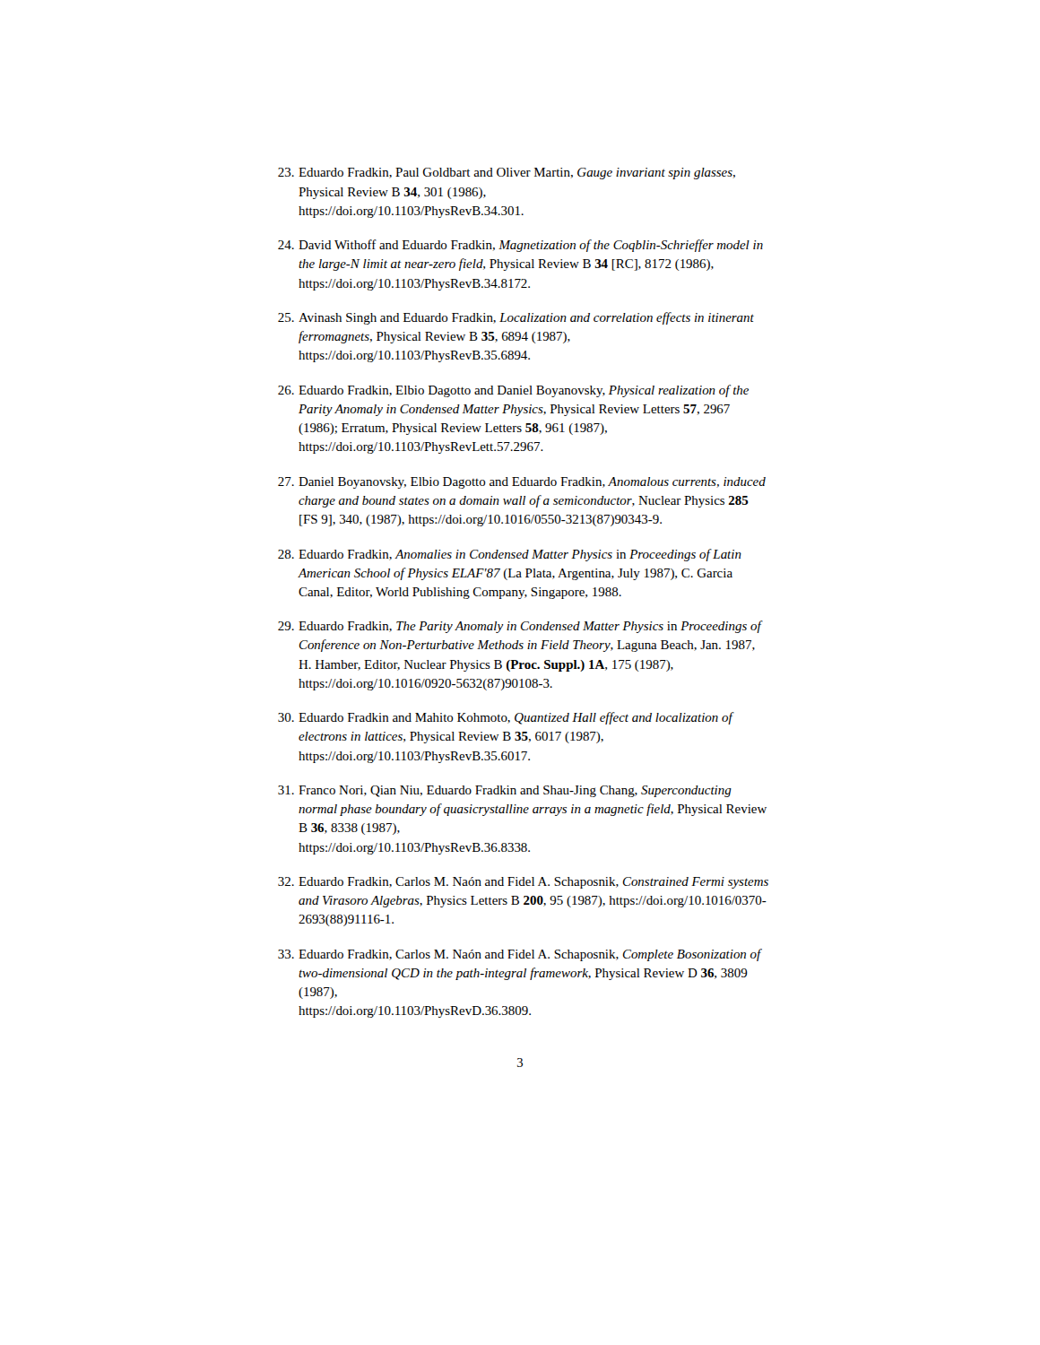23. Eduardo Fradkin, Paul Goldbart and Oliver Martin, Gauge invariant spin glasses, Physical Review B 34, 301 (1986),
https://doi.org/10.1103/PhysRevB.34.301.
24. David Withoff and Eduardo Fradkin, Magnetization of the Coqblin-Schrieffer model in the large-N limit at near-zero field, Physical Review B 34 [RC], 8172 (1986), https://doi.org/10.1103/PhysRevB.34.8172.
25. Avinash Singh and Eduardo Fradkin, Localization and correlation effects in itinerant ferromagnets, Physical Review B 35, 6894 (1987),
https://doi.org/10.1103/PhysRevB.35.6894.
26. Eduardo Fradkin, Elbio Dagotto and Daniel Boyanovsky, Physical realization of the Parity Anomaly in Condensed Matter Physics, Physical Review Letters 57, 2967 (1986); Erratum, Physical Review Letters 58, 961 (1987), https://doi.org/10.1103/PhysRevLett.57.2967.
27. Daniel Boyanovsky, Elbio Dagotto and Eduardo Fradkin, Anomalous currents, induced charge and bound states on a domain wall of a semiconductor, Nuclear Physics 285 [FS 9], 340, (1987), https://doi.org/10.1016/0550-3213(87)90343-9.
28. Eduardo Fradkin, Anomalies in Condensed Matter Physics in Proceedings of Latin American School of Physics ELAF'87 (La Plata, Argentina, July 1987), C. Garcia Canal, Editor, World Publishing Company, Singapore, 1988.
29. Eduardo Fradkin, The Parity Anomaly in Condensed Matter Physics in Proceedings of Conference on Non-Perturbative Methods in Field Theory, Laguna Beach, Jan. 1987, H. Hamber, Editor, Nuclear Physics B (Proc. Suppl.) 1A, 175 (1987), https://doi.org/10.1016/0920-5632(87)90108-3.
30. Eduardo Fradkin and Mahito Kohmoto, Quantized Hall effect and localization of electrons in lattices, Physical Review B 35, 6017 (1987), https://doi.org/10.1103/PhysRevB.35.6017.
31. Franco Nori, Qian Niu, Eduardo Fradkin and Shau-Jing Chang, Superconducting normal phase boundary of quasicrystalline arrays in a magnetic field, Physical Review B 36, 8338 (1987),
https://doi.org/10.1103/PhysRevB.36.8338.
32. Eduardo Fradkin, Carlos M. Naón and Fidel A. Schaposnik, Constrained Fermi systems and Virasoro Algebras, Physics Letters B 200, 95 (1987), https://doi.org/10.1016/0370-2693(88)91116-1.
33. Eduardo Fradkin, Carlos M. Naón and Fidel A. Schaposnik, Complete Bosonization of two-dimensional QCD in the path-integral framework, Physical Review D 36, 3809 (1987),
https://doi.org/10.1103/PhysRevD.36.3809.
3